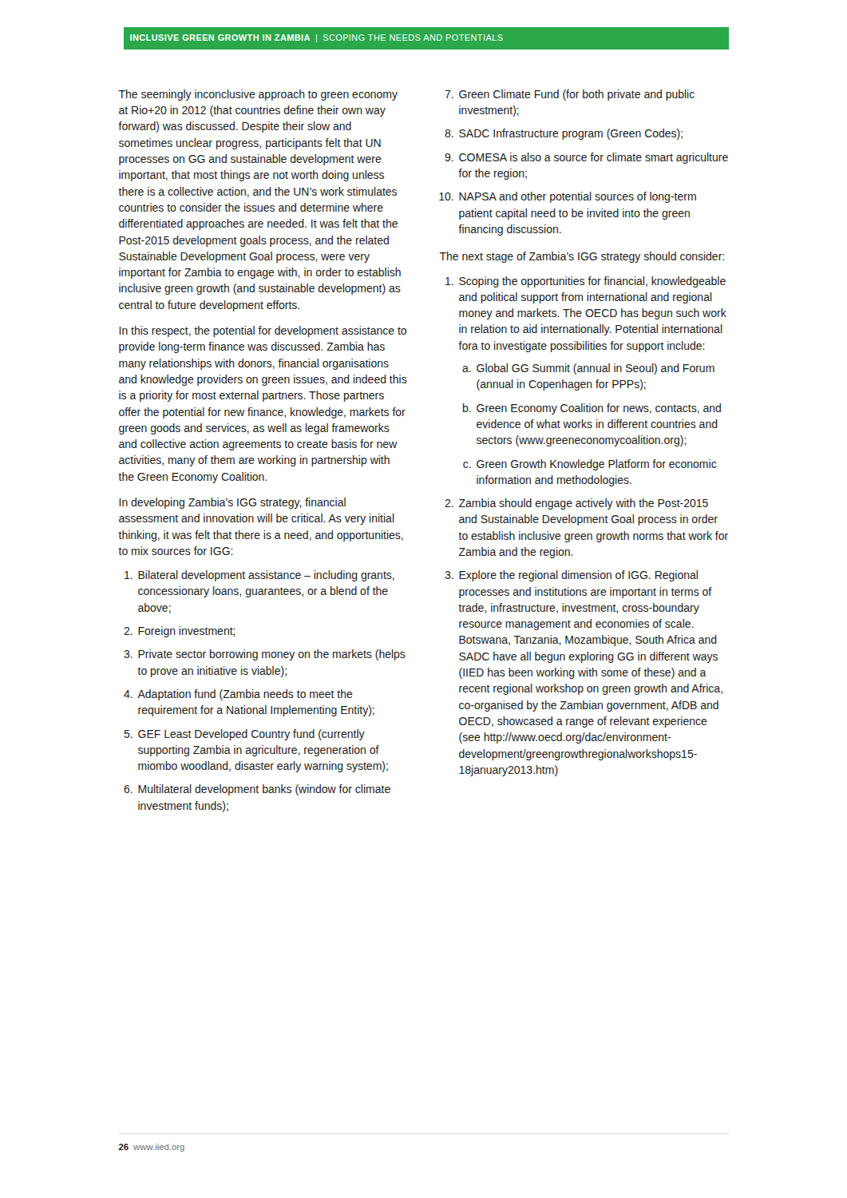Inclusive green growth in Zambia|Scoping the needs and potentials
The seemingly inconclusive approach to green economy at Rio+20 in 2012 (that countries define their own way forward) was discussed. Despite their slow and sometimes unclear progress, participants felt that UN processes on GG and sustainable development were important, that most things are not worth doing unless there is a collective action, and the UN’s work stimulates countries to consider the issues and determine where differentiated approaches are needed. It was felt that the Post-2015 development goals process, and the related Sustainable Development Goal process, were very important for Zambia to engage with, in order to establish inclusive green growth (and sustainable development) as central to future development efforts.
In this respect, the potential for development assistance to provide long-term finance was discussed. Zambia has many relationships with donors, financial organisations and knowledge providers on green issues, and indeed this is a priority for most external partners. Those partners offer the potential for new finance, knowledge, markets for green goods and services, as well as legal frameworks and collective action agreements to create basis for new activities, many of them are working in partnership with the Green Economy Coalition.
In developing Zambia’s IGG strategy, financial assessment and innovation will be critical. As very initial thinking, it was felt that there is a need, and opportunities, to mix sources for IGG:
Bilateral development assistance – including grants, concessionary loans, guarantees, or a blend of the above;
Foreign investment;
Private sector borrowing money on the markets (helps to prove an initiative is viable);
Adaptation fund (Zambia needs to meet the requirement for a National Implementing Entity);
GEF Least Developed Country fund (currently supporting Zambia in agriculture, regeneration of miombo woodland, disaster early warning system);
Multilateral development banks (window for climate investment funds);
Green Climate Fund (for both private and public investment);
SADC Infrastructure program (Green Codes);
COMESA is also a source for climate smart agriculture for the region;
NAPSA and other potential sources of long-term patient capital need to be invited into the green financing discussion.
The next stage of Zambia’s IGG strategy should consider:
Scoping the opportunities for financial, knowledgeable and political support from international and regional money and markets. The OECD has begun such work in relation to aid internationally. Potential international fora to investigate possibilities for support include:
Global GG Summit (annual in Seoul) and Forum (annual in Copenhagen for PPPs);
Green Economy Coalition for news, contacts, and evidence of what works in different countries and sectors (www.greeneconomycoalition.org);
Green Growth Knowledge Platform for economic information and methodologies.
Zambia should engage actively with the Post-2015 and Sustainable Development Goal process in order to establish inclusive green growth norms that work for Zambia and the region.
Explore the regional dimension of IGG. Regional processes and institutions are important in terms of trade, infrastructure, investment, cross-boundary resource management and economies of scale. Botswana, Tanzania, Mozambique, South Africa and SADC have all begun exploring GG in different ways (IIED has been working with some of these) and a recent regional workshop on green growth and Africa, co-organised by the Zambian government, AfDB and OECD, showcased a range of relevant experience (see http://www.oecd.org/dac/environment-development/greengrowthregionalworkshops15-18january2013.htm)
26 www.iied.org